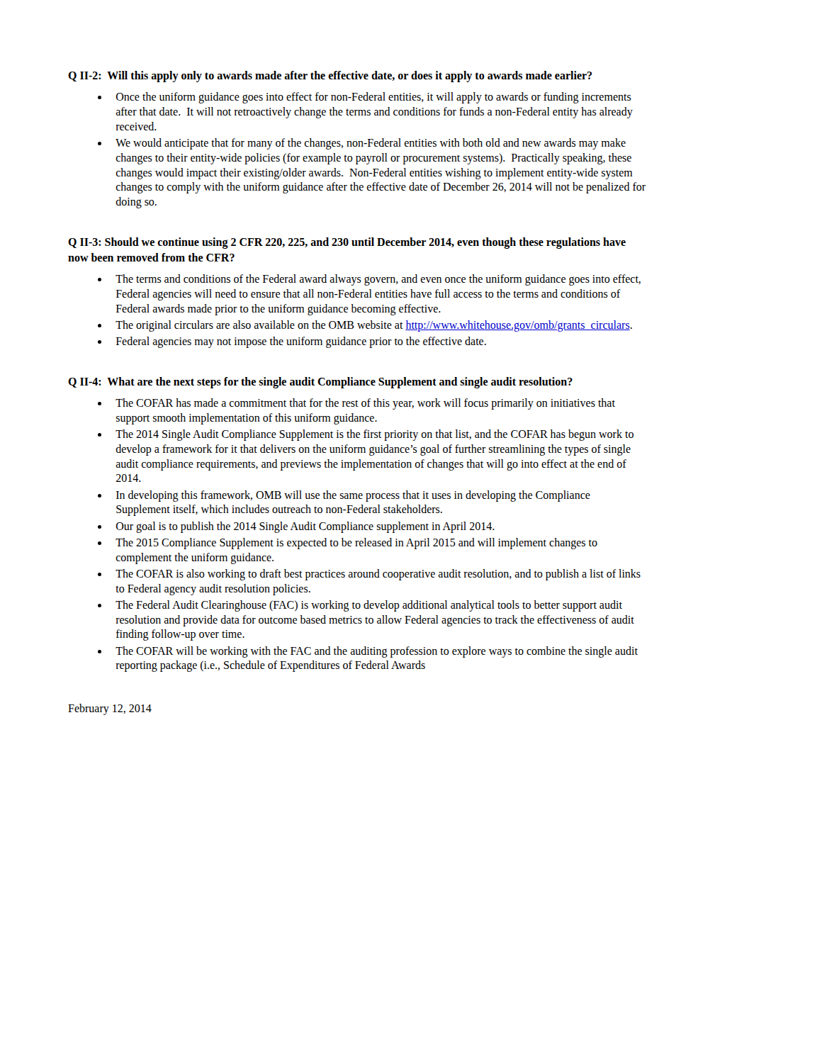Q II-2: Will this apply only to awards made after the effective date, or does it apply to awards made earlier?
Once the uniform guidance goes into effect for non-Federal entities, it will apply to awards or funding increments after that date. It will not retroactively change the terms and conditions for funds a non-Federal entity has already received.
We would anticipate that for many of the changes, non-Federal entities with both old and new awards may make changes to their entity-wide policies (for example to payroll or procurement systems). Practically speaking, these changes would impact their existing/older awards. Non-Federal entities wishing to implement entity-wide system changes to comply with the uniform guidance after the effective date of December 26, 2014 will not be penalized for doing so.
Q II-3: Should we continue using 2 CFR 220, 225, and 230 until December 2014, even though these regulations have now been removed from the CFR?
The terms and conditions of the Federal award always govern, and even once the uniform guidance goes into effect, Federal agencies will need to ensure that all non-Federal entities have full access to the terms and conditions of Federal awards made prior to the uniform guidance becoming effective.
The original circulars are also available on the OMB website at http://www.whitehouse.gov/omb/grants_circulars.
Federal agencies may not impose the uniform guidance prior to the effective date.
Q II-4: What are the next steps for the single audit Compliance Supplement and single audit resolution?
The COFAR has made a commitment that for the rest of this year, work will focus primarily on initiatives that support smooth implementation of this uniform guidance.
The 2014 Single Audit Compliance Supplement is the first priority on that list, and the COFAR has begun work to develop a framework for it that delivers on the uniform guidance’s goal of further streamlining the types of single audit compliance requirements, and previews the implementation of changes that will go into effect at the end of 2014.
In developing this framework, OMB will use the same process that it uses in developing the Compliance Supplement itself, which includes outreach to non-Federal stakeholders.
Our goal is to publish the 2014 Single Audit Compliance supplement in April 2014.
The 2015 Compliance Supplement is expected to be released in April 2015 and will implement changes to complement the uniform guidance.
The COFAR is also working to draft best practices around cooperative audit resolution, and to publish a list of links to Federal agency audit resolution policies.
The Federal Audit Clearinghouse (FAC) is working to develop additional analytical tools to better support audit resolution and provide data for outcome based metrics to allow Federal agencies to track the effectiveness of audit finding follow-up over time.
The COFAR will be working with the FAC and the auditing profession to explore ways to combine the single audit reporting package (i.e., Schedule of Expenditures of Federal Awards
February 12, 2014